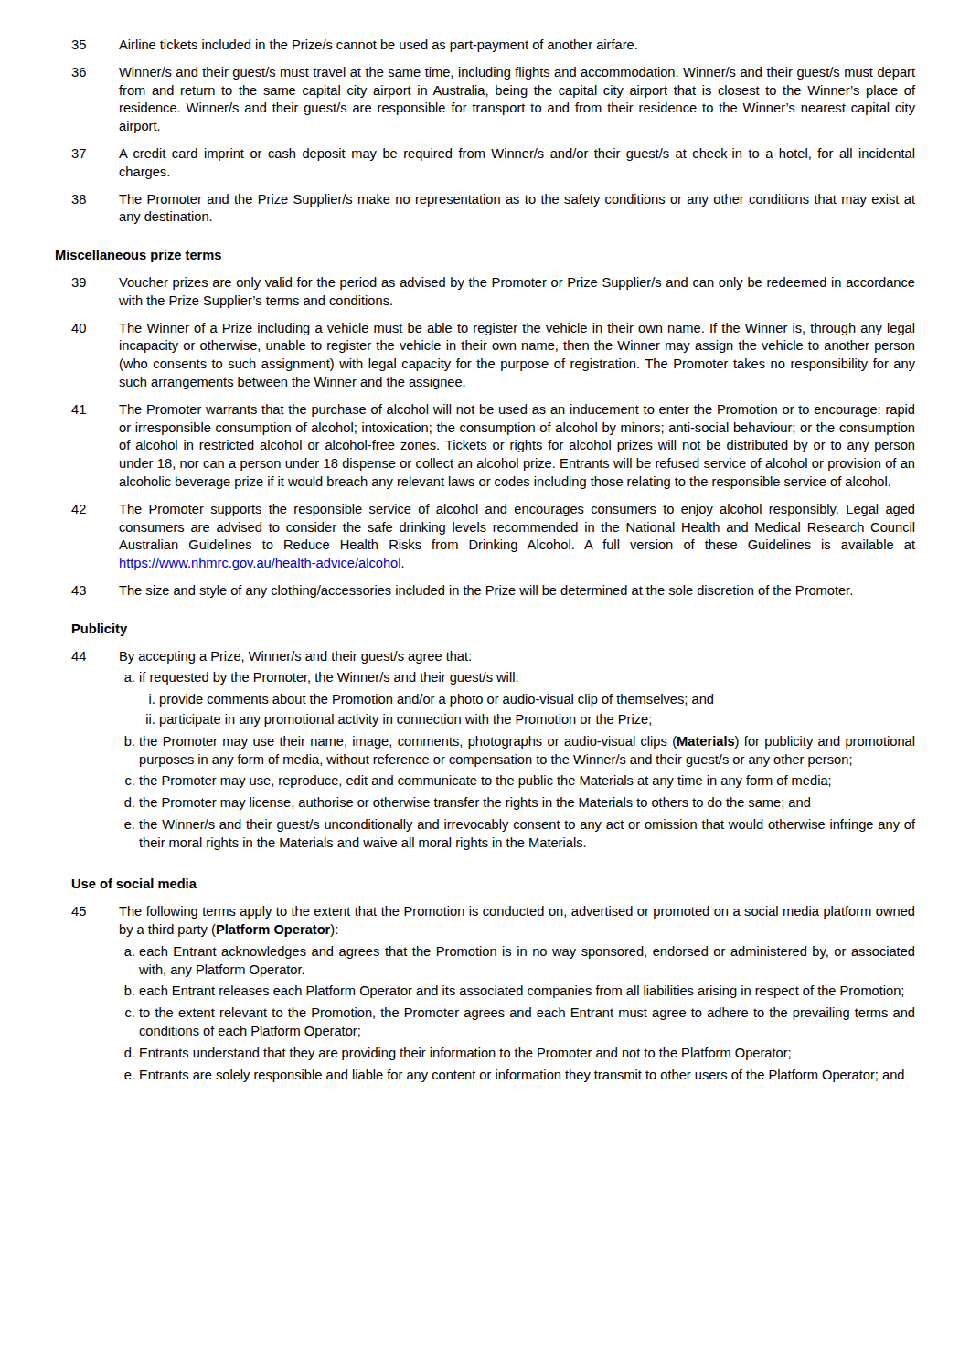35 Airline tickets included in the Prize/s cannot be used as part-payment of another airfare.
36 Winner/s and their guest/s must travel at the same time, including flights and accommodation. Winner/s and their guest/s must depart from and return to the same capital city airport in Australia, being the capital city airport that is closest to the Winner’s place of residence. Winner/s and their guest/s are responsible for transport to and from their residence to the Winner’s nearest capital city airport.
37 A credit card imprint or cash deposit may be required from Winner/s and/or their guest/s at check-in to a hotel, for all incidental charges.
38 The Promoter and the Prize Supplier/s make no representation as to the safety conditions or any other conditions that may exist at any destination.
Miscellaneous prize terms
39 Voucher prizes are only valid for the period as advised by the Promoter or Prize Supplier/s and can only be redeemed in accordance with the Prize Supplier’s terms and conditions.
40 The Winner of a Prize including a vehicle must be able to register the vehicle in their own name. If the Winner is, through any legal incapacity or otherwise, unable to register the vehicle in their own name, then the Winner may assign the vehicle to another person (who consents to such assignment) with legal capacity for the purpose of registration. The Promoter takes no responsibility for any such arrangements between the Winner and the assignee.
41 The Promoter warrants that the purchase of alcohol will not be used as an inducement to enter the Promotion or to encourage: rapid or irresponsible consumption of alcohol; intoxication; the consumption of alcohol by minors; anti-social behaviour; or the consumption of alcohol in restricted alcohol or alcohol-free zones. Tickets or rights for alcohol prizes will not be distributed by or to any person under 18, nor can a person under 18 dispense or collect an alcohol prize. Entrants will be refused service of alcohol or provision of an alcoholic beverage prize if it would breach any relevant laws or codes including those relating to the responsible service of alcohol.
42 The Promoter supports the responsible service of alcohol and encourages consumers to enjoy alcohol responsibly. Legal aged consumers are advised to consider the safe drinking levels recommended in the National Health and Medical Research Council Australian Guidelines to Reduce Health Risks from Drinking Alcohol. A full version of these Guidelines is available at https://www.nhmrc.gov.au/health-advice/alcohol.
43 The size and style of any clothing/accessories included in the Prize will be determined at the sole discretion of the Promoter.
Publicity
44 By accepting a Prize, Winner/s and their guest/s agree that:
if requested by the Promoter, the Winner/s and their guest/s will:
provide comments about the Promotion and/or a photo or audio-visual clip of themselves; and
participate in any promotional activity in connection with the Promotion or the Prize;
the Promoter may use their name, image, comments, photographs or audio-visual clips (Materials) for publicity and promotional purposes in any form of media, without reference or compensation to the Winner/s and their guest/s or any other person;
the Promoter may use, reproduce, edit and communicate to the public the Materials at any time in any form of media;
the Promoter may license, authorise or otherwise transfer the rights in the Materials to others to do the same; and
the Winner/s and their guest/s unconditionally and irrevocably consent to any act or omission that would otherwise infringe any of their moral rights in the Materials and waive all moral rights in the Materials.
Use of social media
45 The following terms apply to the extent that the Promotion is conducted on, advertised or promoted on a social media platform owned by a third party (Platform Operator):
each Entrant acknowledges and agrees that the Promotion is in no way sponsored, endorsed or administered by, or associated with, any Platform Operator.
each Entrant releases each Platform Operator and its associated companies from all liabilities arising in respect of the Promotion;
to the extent relevant to the Promotion, the Promoter agrees and each Entrant must agree to adhere to the prevailing terms and conditions of each Platform Operator;
Entrants understand that they are providing their information to the Promoter and not to the Platform Operator;
Entrants are solely responsible and liable for any content or information they transmit to other users of the Platform Operator; and